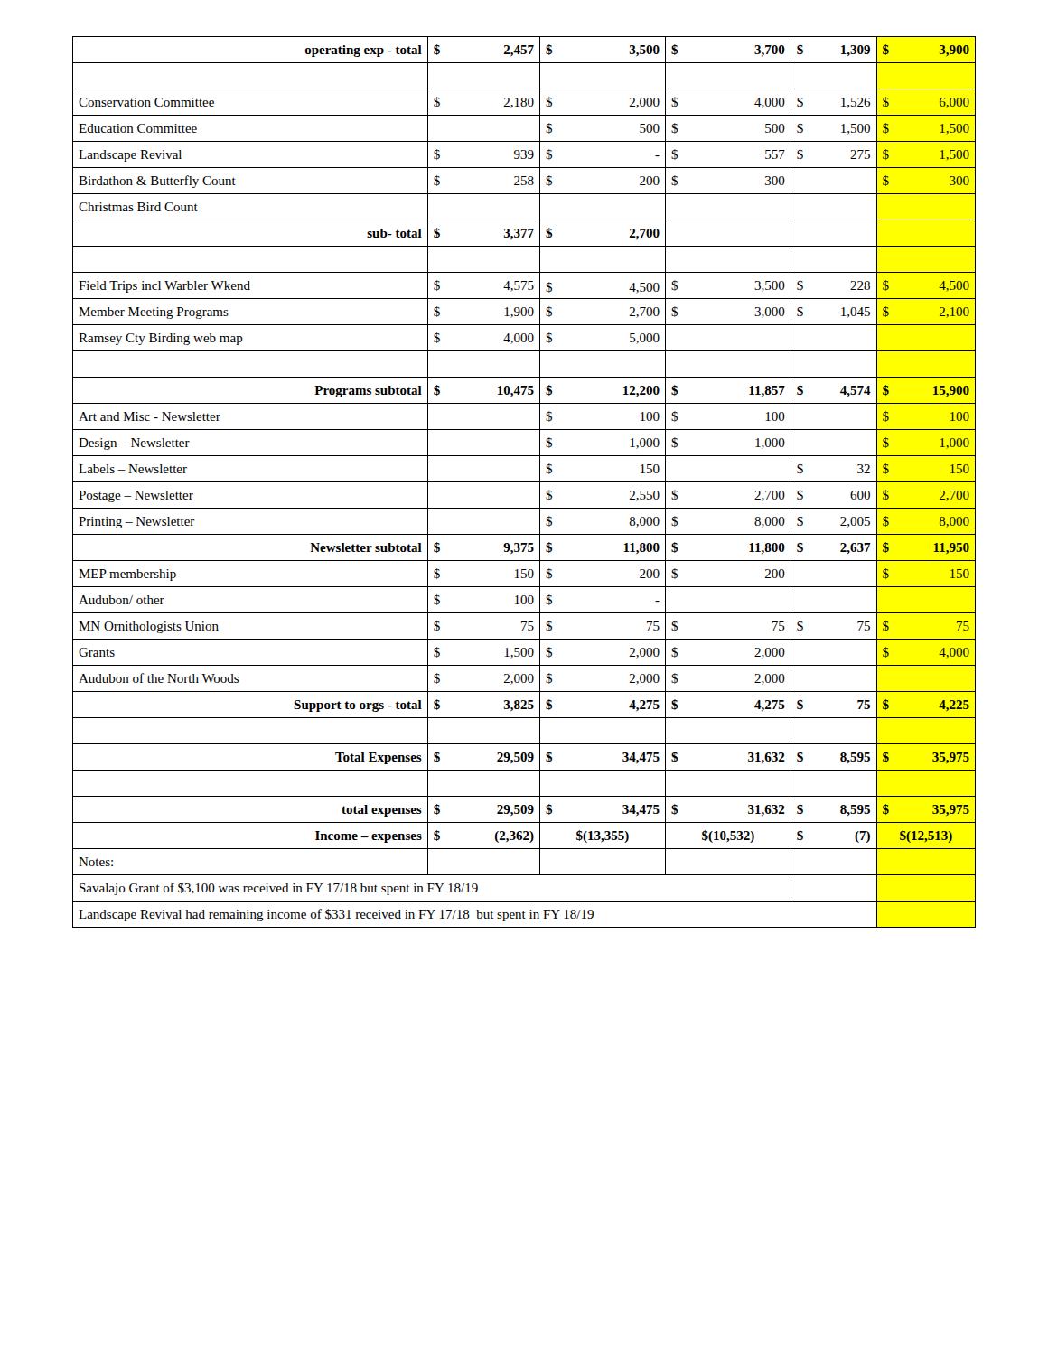| operating exp - total | $ 2,457 | $ 3,500 | $ 3,700 | $ 1,309 | $ 3,900 |
| Conservation Committee | $ 2,180 | $ 2,000 | $ 4,000 | $ 1,526 | $ 6,000 |
| Education Committee | | $ 500 | $ 500 | $ 1,500 | $ 1,500 |
| Landscape Revival | $ 939 | $ - | $ 557 | $ 275 | $ 1,500 |
| Birdathon & Butterfly Count | $ 258 | $ 200 | $ 300 | | $ 300 |
| Christmas Bird Count | | | | | |
| sub- total | $ 3,377 | $ 2,700 | | | |
| Field Trips incl Warbler Wkend | $ 4,575 | $ 4,500 | $ 3,500 | $ 228 | $ 4,500 |
| Member Meeting Programs | $ 1,900 | $ 2,700 | $ 3,000 | $ 1,045 | $ 2,100 |
| Ramsey Cty Birding web map | $ 4,000 | $ 5,000 | | | |
| Programs subtotal | $ 10,475 | $ 12,200 | $ 11,857 | $ 4,574 | $ 15,900 |
| Art and Misc - Newsletter | | $ 100 | $ 100 | | $ 100 |
| Design – Newsletter | | $ 1,000 | $ 1,000 | | $ 1,000 |
| Labels – Newsletter | | $ 150 | | $ 32 | $ 150 |
| Postage – Newsletter | | $ 2,550 | $ 2,700 | $ 600 | $ 2,700 |
| Printing – Newsletter | | $ 8,000 | $ 8,000 | $ 2,005 | $ 8,000 |
| Newsletter subtotal | $ 9,375 | $ 11,800 | $ 11,800 | $ 2,637 | $ 11,950 |
| MEP membership | $ 150 | $ 200 | $ 200 | | $ 150 |
| Audubon/ other | $ 100 | $ - | | | |
| MN Ornithologists Union | $ 75 | $ 75 | $ 75 | $ 75 | $ 75 |
| Grants | $ 1,500 | $ 2,000 | $ 2,000 | | $ 4,000 |
| Audubon of the North Woods | $ 2,000 | $ 2,000 | $ 2,000 | | |
| Support to orgs - total | $ 3,825 | $ 4,275 | $ 4,275 | $ 75 | $ 4,225 |
| Total Expenses | $ 29,509 | $ 34,475 | $ 31,632 | $ 8,595 | $ 35,975 |
| total expenses | $ 29,509 | $ 34,475 | $ 31,632 | $ 8,595 | $ 35,975 |
| Income – expenses | $ (2,362) | $(13,355) | $(10,532) | $ (7) | $(12,513) |
| Notes: | | | | | |
| Savalajo Grant of $3,100 was received in FY 17/18 but spent in FY 18/19 | | |
| Landscape Revival had remaining income of $331 received in FY 17/18 but spent in FY 18/19 | |